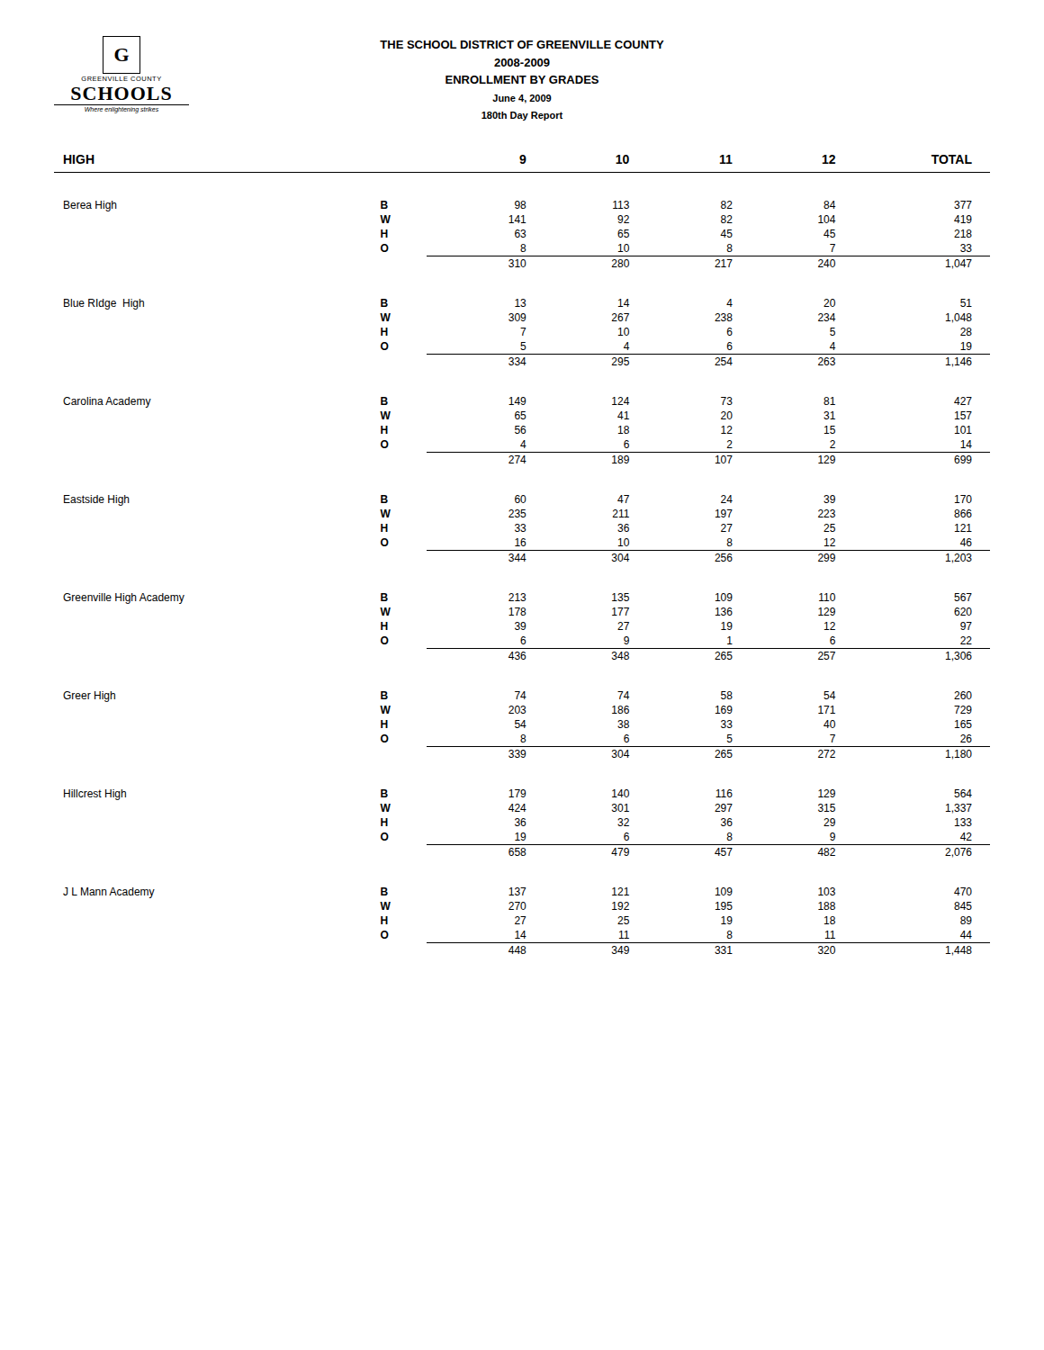G
GREENVILLE COUNTY
SCHOOLS
Where enlightening strikes
THE SCHOOL DISTRICT OF GREENVILLE COUNTY
2008-2009
ENROLLMENT BY GRADES
June 4, 2009
180th Day Report
| HIGH | | 9 | 10 | 11 | 12 | TOTAL |
| --- | --- | --- | --- | --- | --- | --- |
| Berea High | B | 98 | 113 | 82 | 84 | 377 |
| | W | 141 | 92 | 82 | 104 | 419 |
| | H | 63 | 65 | 45 | 45 | 218 |
| | O | 8 | 10 | 8 | 7 | 33 |
| | | 310 | 280 | 217 | 240 | 1,047 |
| Blue RIdge High | B | 13 | 14 | 4 | 20 | 51 |
| | W | 309 | 267 | 238 | 234 | 1,048 |
| | H | 7 | 10 | 6 | 5 | 28 |
| | O | 5 | 4 | 6 | 4 | 19 |
| | | 334 | 295 | 254 | 263 | 1,146 |
| Carolina Academy | B | 149 | 124 | 73 | 81 | 427 |
| | W | 65 | 41 | 20 | 31 | 157 |
| | H | 56 | 18 | 12 | 15 | 101 |
| | O | 4 | 6 | 2 | 2 | 14 |
| | | 274 | 189 | 107 | 129 | 699 |
| Eastside High | B | 60 | 47 | 24 | 39 | 170 |
| | W | 235 | 211 | 197 | 223 | 866 |
| | H | 33 | 36 | 27 | 25 | 121 |
| | O | 16 | 10 | 8 | 12 | 46 |
| | | 344 | 304 | 256 | 299 | 1,203 |
| Greenville High Academy | B | 213 | 135 | 109 | 110 | 567 |
| | W | 178 | 177 | 136 | 129 | 620 |
| | H | 39 | 27 | 19 | 12 | 97 |
| | O | 6 | 9 | 1 | 6 | 22 |
| | | 436 | 348 | 265 | 257 | 1,306 |
| Greer High | B | 74 | 74 | 58 | 54 | 260 |
| | W | 203 | 186 | 169 | 171 | 729 |
| | H | 54 | 38 | 33 | 40 | 165 |
| | O | 8 | 6 | 5 | 7 | 26 |
| | | 339 | 304 | 265 | 272 | 1,180 |
| Hillcrest High | B | 179 | 140 | 116 | 129 | 564 |
| | W | 424 | 301 | 297 | 315 | 1,337 |
| | H | 36 | 32 | 36 | 29 | 133 |
| | O | 19 | 6 | 8 | 9 | 42 |
| | | 658 | 479 | 457 | 482 | 2,076 |
| J L Mann Academy | B | 137 | 121 | 109 | 103 | 470 |
| | W | 270 | 192 | 195 | 188 | 845 |
| | H | 27 | 25 | 19 | 18 | 89 |
| | O | 14 | 11 | 8 | 11 | 44 |
| | | 448 | 349 | 331 | 320 | 1,448 |